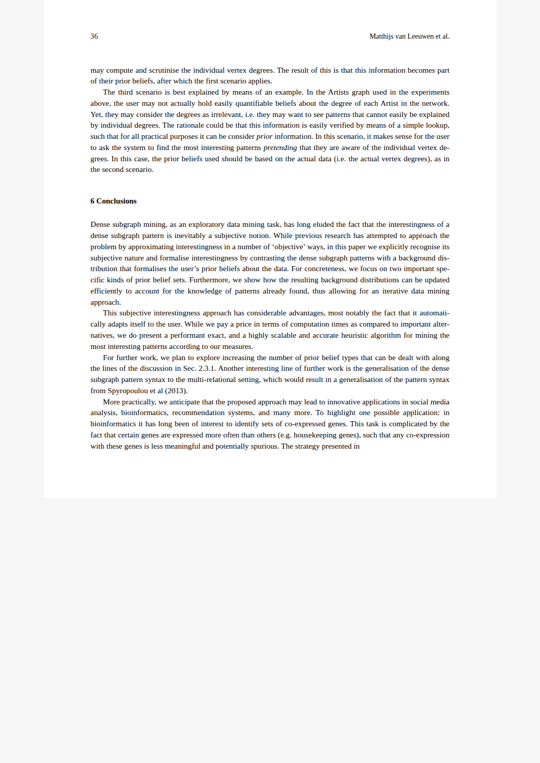36 Matthijs van Leeuwen et al.
may compute and scrutinise the individual vertex degrees. The result of this is that this information becomes part of their prior beliefs, after which the first scenario applies.
The third scenario is best explained by means of an example. In the Artists graph used in the experiments above, the user may not actually hold easily quantifiable beliefs about the degree of each Artist in the network. Yet, they may consider the degrees as irrelevant, i.e. they may want to see patterns that cannot easily be explained by individual degrees. The rationale could be that this information is easily verified by means of a simple lookup, such that for all practical purposes it can be consider prior information. In this scenario, it makes sense for the user to ask the system to find the most interesting patterns pretending that they are aware of the individual vertex degrees. In this case, the prior beliefs used should be based on the actual data (i.e. the actual vertex degrees), as in the second scenario.
6 Conclusions
Dense subgraph mining, as an exploratory data mining task, has long eluded the fact that the interestingness of a dense subgraph pattern is inevitably a subjective notion. While previous research has attempted to approach the problem by approximating interestingness in a number of ‘objective’ ways, in this paper we explicitly recognise its subjective nature and formalise interestingness by contrasting the dense subgraph patterns with a background distribution that formalises the user’s prior beliefs about the data. For concreteness, we focus on two important specific kinds of prior belief sets. Furthermore, we show how the resulting background distributions can be updated efficiently to account for the knowledge of patterns already found, thus allowing for an iterative data mining approach.
This subjective interestingness approach has considerable advantages, most notably the fact that it automatically adapts itself to the user. While we pay a price in terms of computation times as compared to important alternatives, we do present a performant exact, and a highly scalable and accurate heuristic algorithm for mining the most interesting patterns according to our measures.
For further work, we plan to explore increasing the number of prior belief types that can be dealt with along the lines of the discussion in Sec. 2.3.1. Another interesting line of further work is the generalisation of the dense subgraph pattern syntax to the multi-relational setting, which would result in a generalisation of the pattern syntax from Spyropoulou et al (2013).
More practically, we anticipate that the proposed approach may lead to innovative applications in social media analysis, bioinformatics, recommendation systems, and many more. To highlight one possible application: in bioinformatics it has long been of interest to identify sets of co-expressed genes. This task is complicated by the fact that certain genes are expressed more often than others (e.g. housekeeping genes), such that any co-expression with these genes is less meaningful and potentially spurious. The strategy presented in